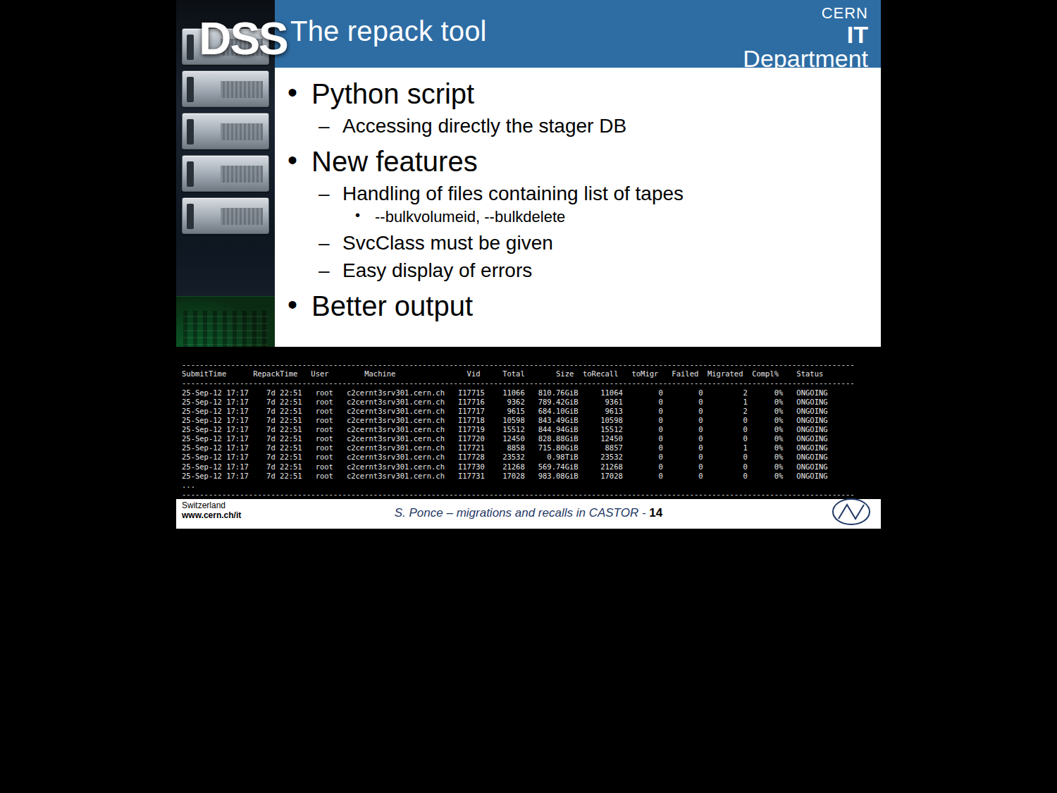The repack tool
DSS
CERN
IT
Department
Python script
Accessing directly the stager DB
New features
Handling of files containing list of tapes
--bulkvolumeid, --bulkdelete
SvcClass must be given
Easy display of errors
Better output
------------------------------------------------------------------------------------------------------------------------------------------------------- SubmitTime RepackTime User Machine Vid Total Size toRecall toMigr Failed Migrated Compl% Status ------------------------------------------------------------------------------------------------------------------------------------------------------- 25-Sep-12 17:17 7d 22:51 root c2cernt3srv301.cern.ch I17715 11066 810.76GiB 11064 0 0 2 0% ONGOING 25-Sep-12 17:17 7d 22:51 root c2cernt3srv301.cern.ch I17716 9362 789.42GiB 9361 0 0 1 0% ONGOING 25-Sep-12 17:17 7d 22:51 root c2cernt3srv301.cern.ch I17717 9615 684.10GiB 9613 0 0 2 0% ONGOING 25-Sep-12 17:17 7d 22:51 root c2cernt3srv301.cern.ch I17718 10598 843.49GiB 10598 0 0 0 0% ONGOING 25-Sep-12 17:17 7d 22:51 root c2cernt3srv301.cern.ch I17719 15512 844.94GiB 15512 0 0 0 0% ONGOING 25-Sep-12 17:17 7d 22:51 root c2cernt3srv301.cern.ch I17720 12450 828.88GiB 12450 0 0 0 0% ONGOING 25-Sep-12 17:17 7d 22:51 root c2cernt3srv301.cern.ch I17721 8858 715.80GiB 8857 0 0 1 0% ONGOING 25-Sep-12 17:17 7d 22:51 root c2cernt3srv301.cern.ch I17728 23532 0.98TiB 23532 0 0 0 0% ONGOING 25-Sep-12 17:17 7d 22:51 root c2cernt3srv301.cern.ch I17730 21268 569.74GiB 21268 0 0 0 0% ONGOING 25-Sep-12 17:17 7d 22:51 root c2cernt3srv301.cern.ch I17731 17028 983.08GiB 17028 0 0 0 0% ONGOING ... ------------------------------------------------------------------------------------------------------------------------------------------------------- 03-Oct-12 16:08 - - - TOTAL 8657847 1.10PiB 6477990 3117 47 2176693 25% ONGOING -------------------------------------------------------------------------------------------------------------------------------------------------------
Switzerland www.cern.ch/it
S. Ponce – migrations and recalls in CASTOR - 14